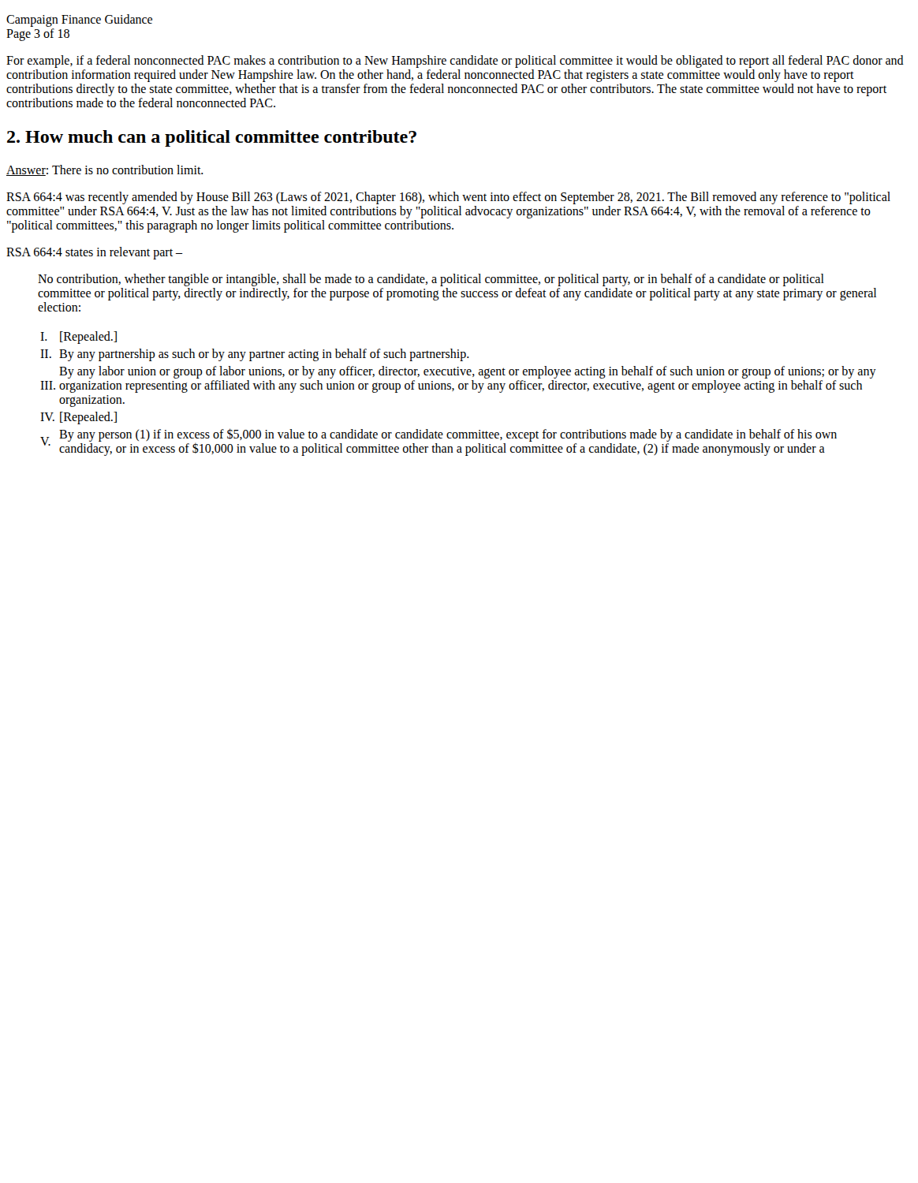Campaign Finance Guidance
Page 3 of 18
For example, if a federal nonconnected PAC makes a contribution to a New Hampshire candidate or political committee it would be obligated to report all federal PAC donor and contribution information required under New Hampshire law. On the other hand, a federal nonconnected PAC that registers a state committee would only have to report contributions directly to the state committee, whether that is a transfer from the federal nonconnected PAC or other contributors. The state committee would not have to report contributions made to the federal nonconnected PAC.
2. How much can a political committee contribute?
Answer: There is no contribution limit.
RSA 664:4 was recently amended by House Bill 263 (Laws of 2021, Chapter 168), which went into effect on September 28, 2021. The Bill removed any reference to "political committee" under RSA 664:4, V. Just as the law has not limited contributions by "political advocacy organizations" under RSA 664:4, V, with the removal of a reference to "political committees," this paragraph no longer limits political committee contributions.
RSA 664:4 states in relevant part –
No contribution, whether tangible or intangible, shall be made to a candidate, a political committee, or political party, or in behalf of a candidate or political committee or political party, directly or indirectly, for the purpose of promoting the success or defeat of any candidate or political party at any state primary or general election:
| I. | [Repealed.] |
| II. | By any partnership as such or by any partner acting in behalf of such partnership. |
| III. | By any labor union or group of labor unions, or by any officer, director, executive, agent or employee acting in behalf of such union or group of unions; or by any organization representing or affiliated with any such union or group of unions, or by any officer, director, executive, agent or employee acting in behalf of such organization. |
| IV. | [Repealed.] |
| V. | By any person (1) if in excess of $5,000 in value to a candidate or candidate committee, except for contributions made by a candidate in behalf of his own candidacy, or in excess of $10,000 in value to a political committee other than a political committee of a candidate, (2) if made anonymously or under a |